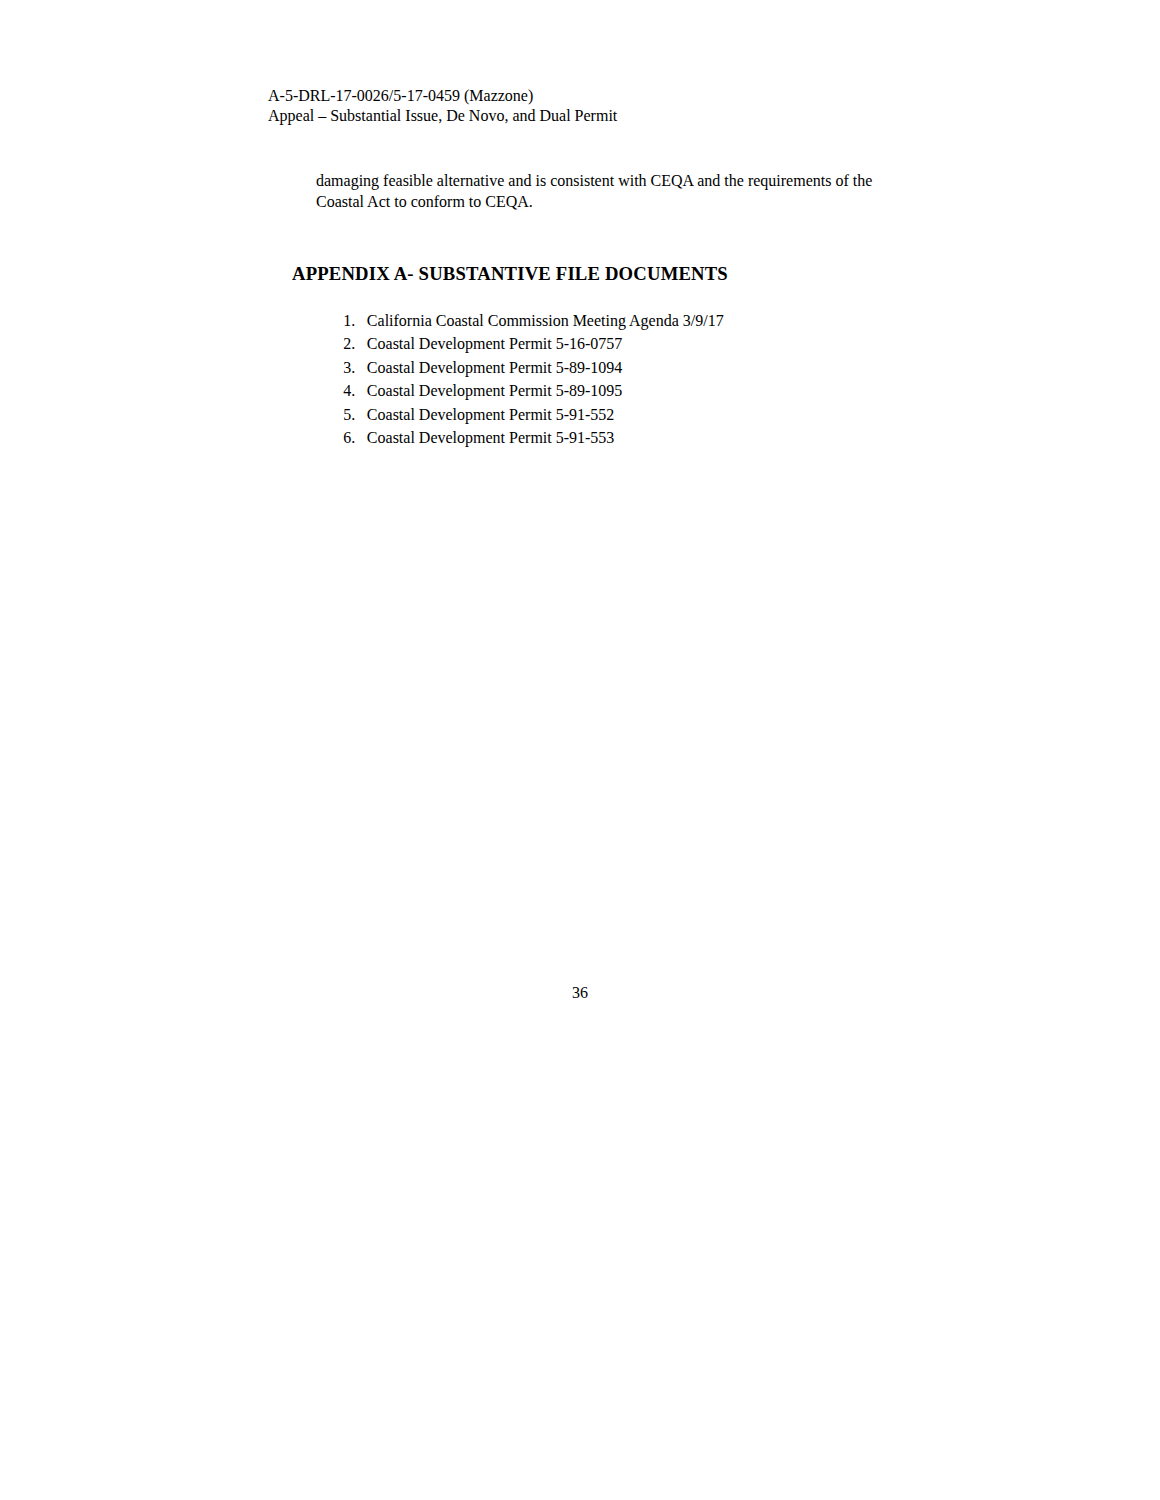A-5-DRL-17-0026/5-17-0459 (Mazzone)
Appeal – Substantial Issue, De Novo, and Dual Permit
damaging feasible alternative and is consistent with CEQA and the requirements of the Coastal Act to conform to CEQA.
APPENDIX A- SUBSTANTIVE FILE DOCUMENTS
California Coastal Commission Meeting Agenda 3/9/17
Coastal Development Permit 5-16-0757
Coastal Development Permit 5-89-1094
Coastal Development Permit 5-89-1095
Coastal Development Permit 5-91-552
Coastal Development Permit 5-91-553
36